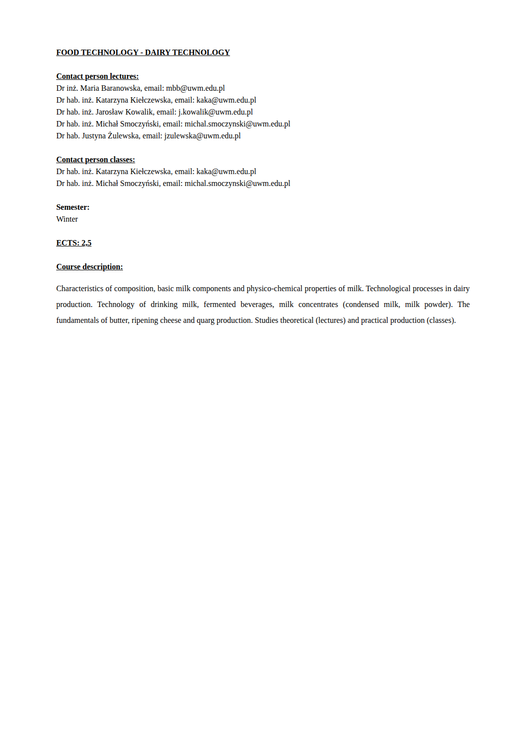Food Technology - Dairy Technology
Contact person lectures:
Dr inż. Maria Baranowska, email: mbb@uwm.edu.pl
Dr hab. inż. Katarzyna Kiełczewska, email: kaka@uwm.edu.pl
Dr hab. inż. Jarosław Kowalik, email: j.kowalik@uwm.edu.pl
Dr hab. inż. Michał Smoczyński, email: michal.smoczynski@uwm.edu.pl
Dr hab. Justyna Żulewska, email: jzulewska@uwm.edu.pl
Contact person classes:
Dr hab. inż. Katarzyna Kiełczewska, email: kaka@uwm.edu.pl
Dr hab. inż. Michał Smoczyński, email: michal.smoczynski@uwm.edu.pl
Semester:
Winter
ECTS: 2,5
Course description:
Characteristics of composition, basic milk components and physico-chemical properties of milk. Technological processes in dairy production. Technology of drinking milk, fermented beverages, milk concentrates (condensed milk, milk powder). The fundamentals of butter, ripening cheese and quarg production. Studies theoretical (lectures) and practical production (classes).